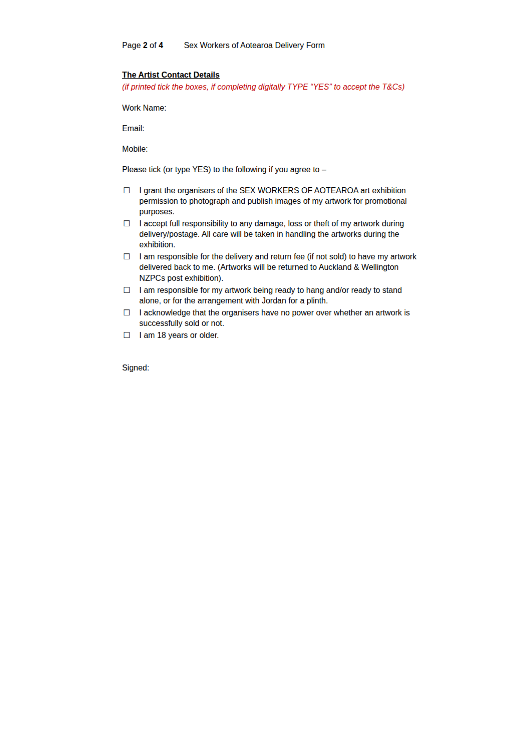Page 2 of 4 Sex Workers of Aotearoa Delivery Form
The Artist Contact Details
(if printed tick the boxes, if completing digitally TYPE “YES” to accept the T&Cs)
Work Name:
Email:
Mobile:
Please tick (or type YES) to the following if you agree to –
I grant the organisers of the SEX WORKERS OF AOTEAROA art exhibition permission to photograph and publish images of my artwork for promotional purposes.
I accept full responsibility to any damage, loss or theft of my artwork during delivery/postage. All care will be taken in handling the artworks during the exhibition.
I am responsible for the delivery and return fee (if not sold) to have my artwork delivered back to me. (Artworks will be returned to Auckland & Wellington NZPCs post exhibition).
I am responsible for my artwork being ready to hang and/or ready to stand alone, or for the arrangement with Jordan for a plinth.
I acknowledge that the organisers have no power over whether an artwork is successfully sold or not.
I am 18 years or older.
Signed: